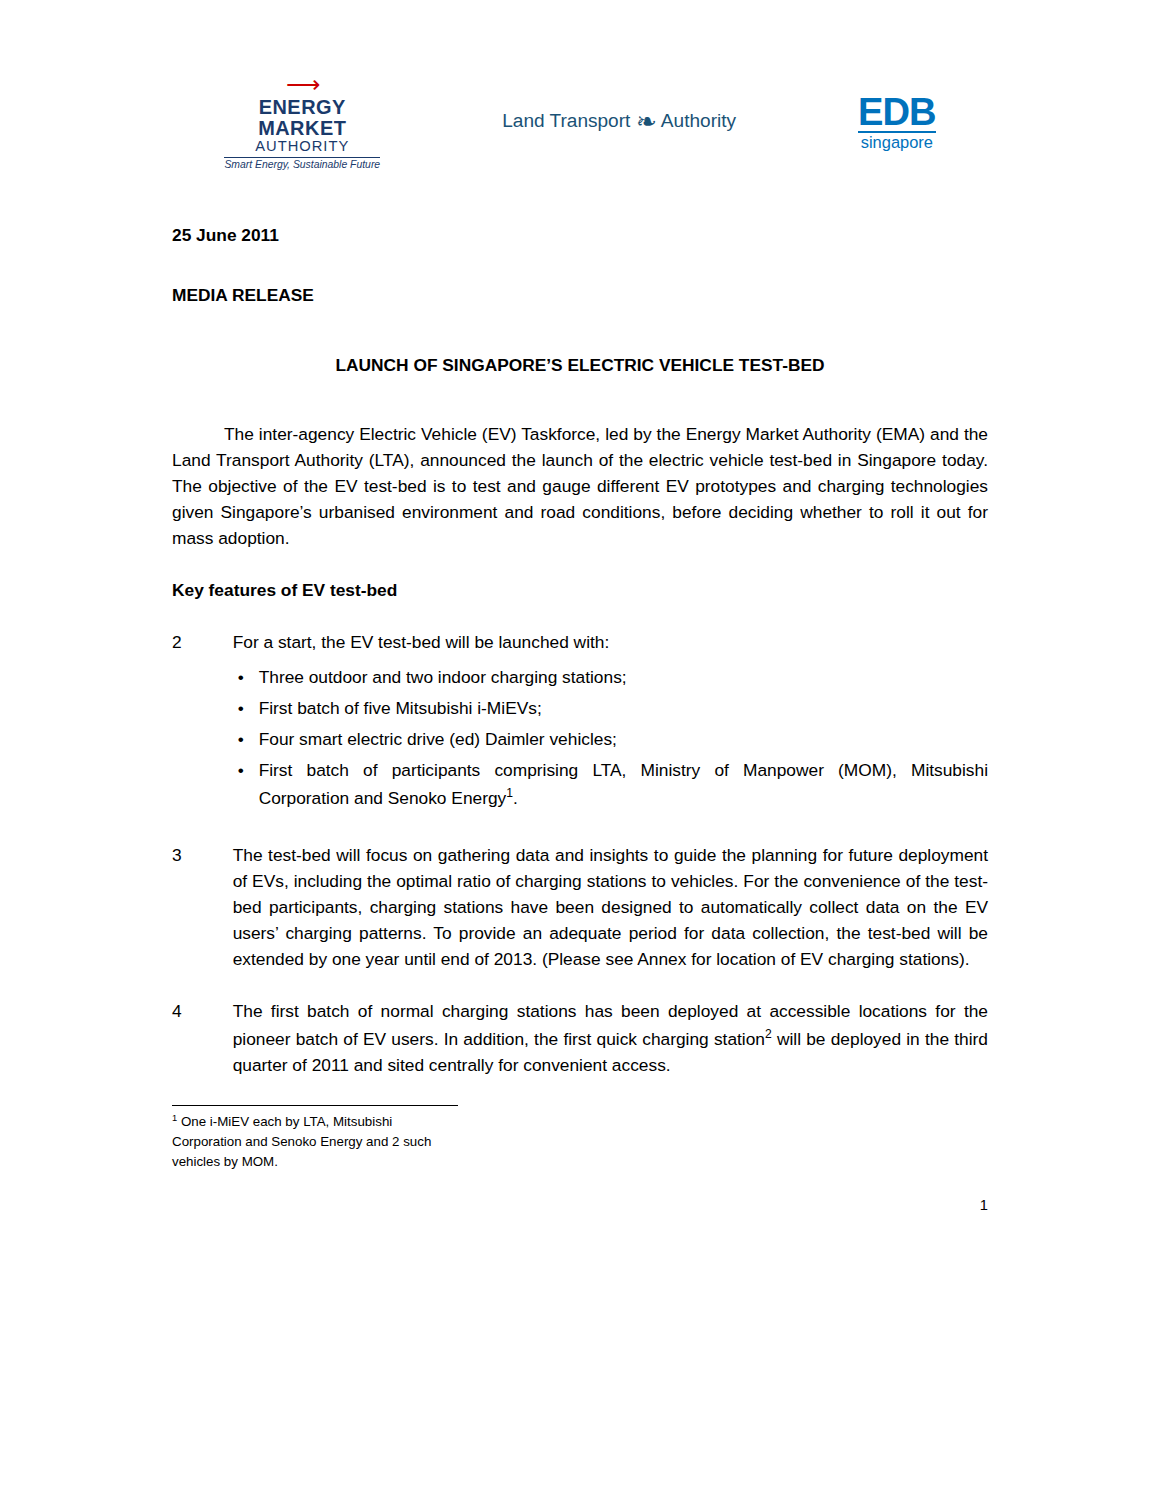⟶
ENERGY
MARKET
AUTHORITY
Smart Energy, Sustainable Future
Land Transport ❧ Authority
EDB
singapore
25 June 2011
MEDIA RELEASE
LAUNCH OF SINGAPORE’S ELECTRIC VEHICLE TEST-BED
The inter-agency Electric Vehicle (EV) Taskforce, led by the Energy Market Authority (EMA) and the Land Transport Authority (LTA), announced the launch of the electric vehicle test-bed in Singapore today. The objective of the EV test-bed is to test and gauge different EV prototypes and charging technologies given Singapore’s urbanised environment and road conditions, before deciding whether to roll it out for mass adoption.
Key features of EV test-bed
2
For a start, the EV test-bed will be launched with:
Three outdoor and two indoor charging stations;
First batch of five Mitsubishi i-MiEVs;
Four smart electric drive (ed) Daimler vehicles;
First batch of participants comprising LTA, Ministry of Manpower (MOM), Mitsubishi Corporation and Senoko Energy1.
3
The test-bed will focus on gathering data and insights to guide the planning for future deployment of EVs, including the optimal ratio of charging stations to vehicles. For the convenience of the test-bed participants, charging stations have been designed to automatically collect data on the EV users’ charging patterns. To provide an adequate period for data collection, the test-bed will be extended by one year until end of 2013. (Please see Annex for location of EV charging stations).
4
The first batch of normal charging stations has been deployed at accessible locations for the pioneer batch of EV users. In addition, the first quick charging station2 will be deployed in the third quarter of 2011 and sited centrally for convenient access.
1 One i-MiEV each by LTA, Mitsubishi Corporation and Senoko Energy and 2 such vehicles by MOM.
1